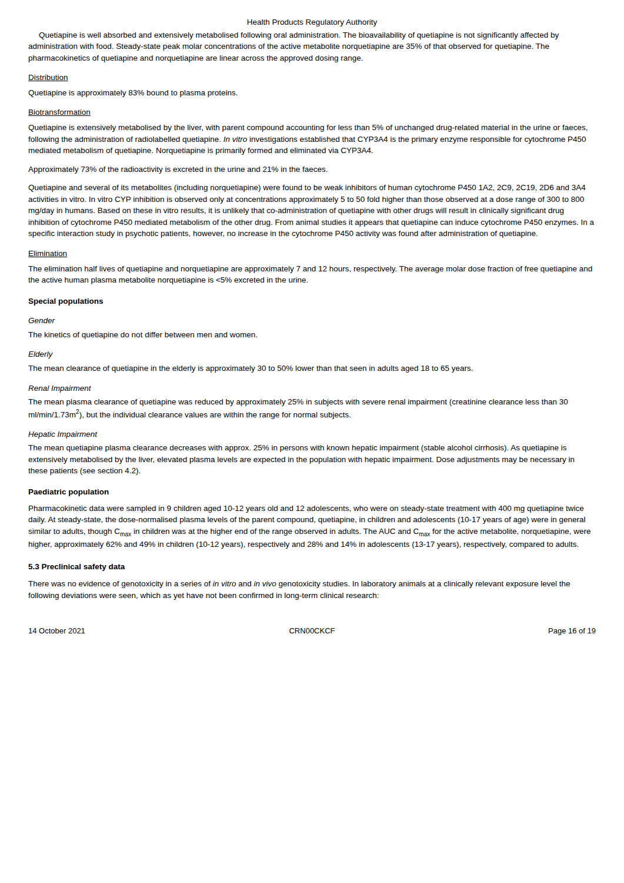Health Products Regulatory Authority
Quetiapine is well absorbed and extensively metabolised following oral administration. The bioavailability of quetiapine is not significantly affected by administration with food. Steady-state peak molar concentrations of the active metabolite norquetiapine are 35% of that observed for quetiapine. The pharmacokinetics of quetiapine and norquetiapine are linear across the approved dosing range.
Distribution
Quetiapine is approximately 83% bound to plasma proteins.
Biotransformation
Quetiapine is extensively metabolised by the liver, with parent compound accounting for less than 5% of unchanged drug-related material in the urine or faeces, following the administration of radiolabelled quetiapine. In vitro investigations established that CYP3A4 is the primary enzyme responsible for cytochrome P450 mediated metabolism of quetiapine. Norquetiapine is primarily formed and eliminated via CYP3A4.
Approximately 73% of the radioactivity is excreted in the urine and 21% in the faeces.
Quetiapine and several of its metabolites (including norquetiapine) were found to be weak inhibitors of human cytochrome P450 1A2, 2C9, 2C19, 2D6 and 3A4 activities in vitro. In vitro CYP inhibition is observed only at concentrations approximately 5 to 50 fold higher than those observed at a dose range of 300 to 800 mg/day in humans. Based on these in vitro results, it is unlikely that co-administration of quetiapine with other drugs will result in clinically significant drug inhibition of cytochrome P450 mediated metabolism of the other drug. From animal studies it appears that quetiapine can induce cytochrome P450 enzymes. In a specific interaction study in psychotic patients, however, no increase in the cytochrome P450 activity was found after administration of quetiapine.
Elimination
The elimination half lives of quetiapine and norquetiapine are approximately 7 and 12 hours, respectively. The average molar dose fraction of free quetiapine and the active human plasma metabolite norquetiapine is <5% excreted in the urine.
Special populations
Gender
The kinetics of quetiapine do not differ between men and women.
Elderly
The mean clearance of quetiapine in the elderly is approximately 30 to 50% lower than that seen in adults aged 18 to 65 years.
Renal Impairment
The mean plasma clearance of quetiapine was reduced by approximately 25% in subjects with severe renal impairment (creatinine clearance less than 30 ml/min/1.73m2), but the individual clearance values are within the range for normal subjects.
Hepatic Impairment
The mean quetiapine plasma clearance decreases with approx. 25% in persons with known hepatic impairment (stable alcohol cirrhosis). As quetiapine is extensively metabolised by the liver, elevated plasma levels are expected in the population with hepatic impairment. Dose adjustments may be necessary in these patients (see section 4.2).
Paediatric population
Pharmacokinetic data were sampled in 9 children aged 10-12 years old and 12 adolescents, who were on steady-state treatment with 400 mg quetiapine twice daily. At steady-state, the dose-normalised plasma levels of the parent compound, quetiapine, in children and adolescents (10-17 years of age) were in general similar to adults, though Cmax in children was at the higher end of the range observed in adults. The AUC and Cmax for the active metabolite, norquetiapine, were higher, approximately 62% and 49% in children (10-12 years), respectively and 28% and 14% in adolescents (13-17 years), respectively, compared to adults.
5.3 Preclinical safety data
There was no evidence of genotoxicity in a series of in vitro and in vivo genotoxicity studies. In laboratory animals at a clinically relevant exposure level the following deviations were seen, which as yet have not been confirmed in long-term clinical research:
14 October 2021
CRN00CKCF
Page 16 of 19